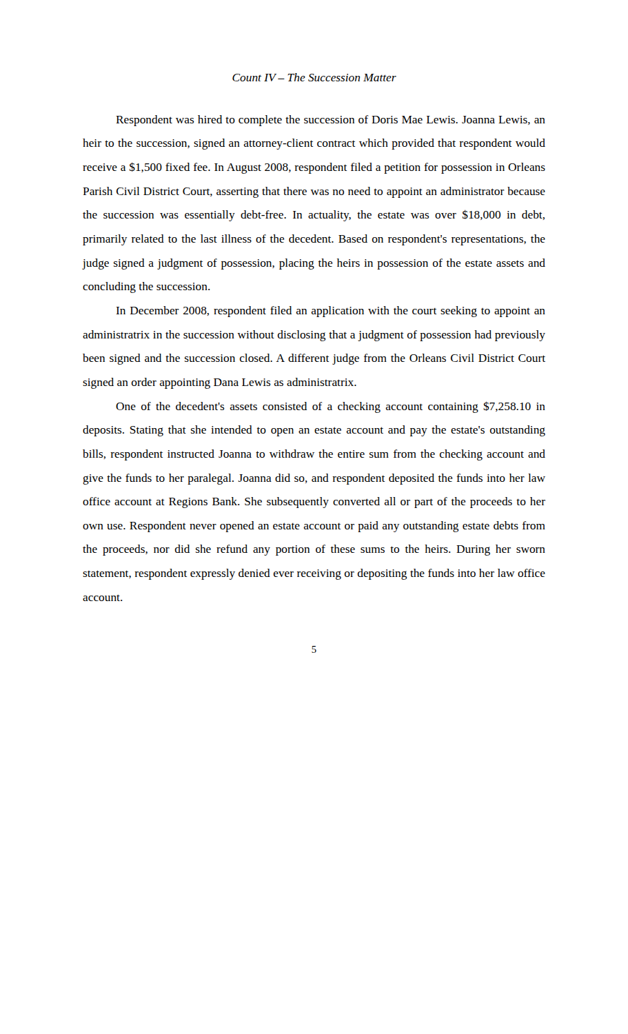Count IV – The Succession Matter
Respondent was hired to complete the succession of Doris Mae Lewis. Joanna Lewis, an heir to the succession, signed an attorney-client contract which provided that respondent would receive a $1,500 fixed fee. In August 2008, respondent filed a petition for possession in Orleans Parish Civil District Court, asserting that there was no need to appoint an administrator because the succession was essentially debt-free. In actuality, the estate was over $18,000 in debt, primarily related to the last illness of the decedent. Based on respondent's representations, the judge signed a judgment of possession, placing the heirs in possession of the estate assets and concluding the succession.
In December 2008, respondent filed an application with the court seeking to appoint an administratrix in the succession without disclosing that a judgment of possession had previously been signed and the succession closed. A different judge from the Orleans Civil District Court signed an order appointing Dana Lewis as administratrix.
One of the decedent's assets consisted of a checking account containing $7,258.10 in deposits. Stating that she intended to open an estate account and pay the estate's outstanding bills, respondent instructed Joanna to withdraw the entire sum from the checking account and give the funds to her paralegal. Joanna did so, and respondent deposited the funds into her law office account at Regions Bank. She subsequently converted all or part of the proceeds to her own use. Respondent never opened an estate account or paid any outstanding estate debts from the proceeds, nor did she refund any portion of these sums to the heirs. During her sworn statement, respondent expressly denied ever receiving or depositing the funds into her law office account.
5